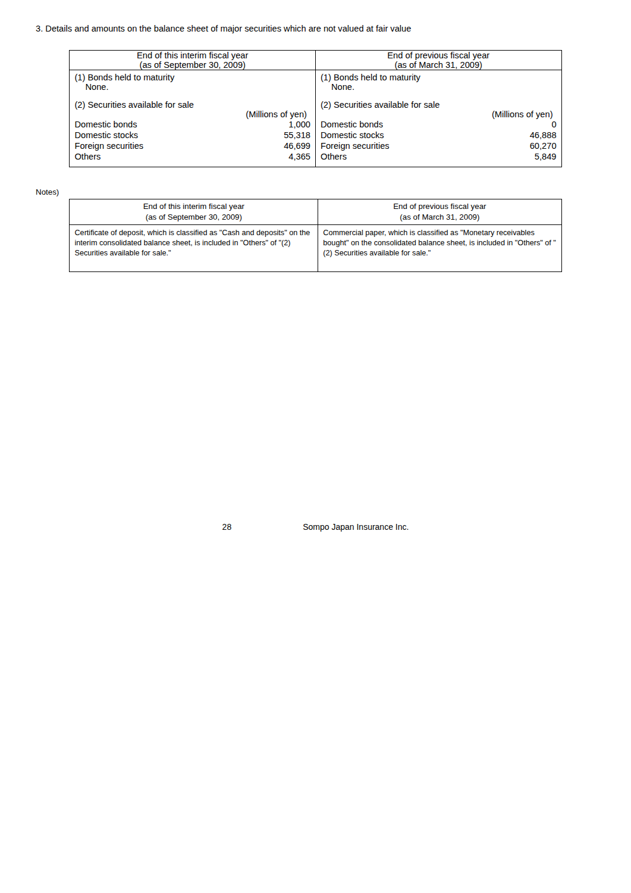3. Details and amounts on the balance sheet of major securities which are not valued at fair value
| End of this interim fiscal year (as of September 30, 2009) | End of previous fiscal year (as of March 31, 2009) |
| (1) Bonds held to maturity None. (2) Securities available for sale (Millions of yen) / Domestic bonds / 1,000 / / Domestic stocks / 55,318 / / Foreign securities / 46,699 / / Others / 4,365 / | (1) Bonds held to maturity None. (2) Securities available for sale (Millions of yen) / Domestic bonds / 0 / / Domestic stocks / 46,888 / / Foreign securities / 60,270 / / Others / 5,849 / |
Notes)
| End of this interim fiscal year (as of September 30, 2009) | End of previous fiscal year (as of March 31, 2009) |
| Certificate of deposit, which is classified as "Cash and deposits" on the interim consolidated balance sheet, is included in "Others" of "(2) Securities available for sale." | Commercial paper, which is classified as "Monetary receivables bought" on the consolidated balance sheet, is included in "Others" of "(2) Securities available for sale." |
28 Sompo Japan Insurance Inc.